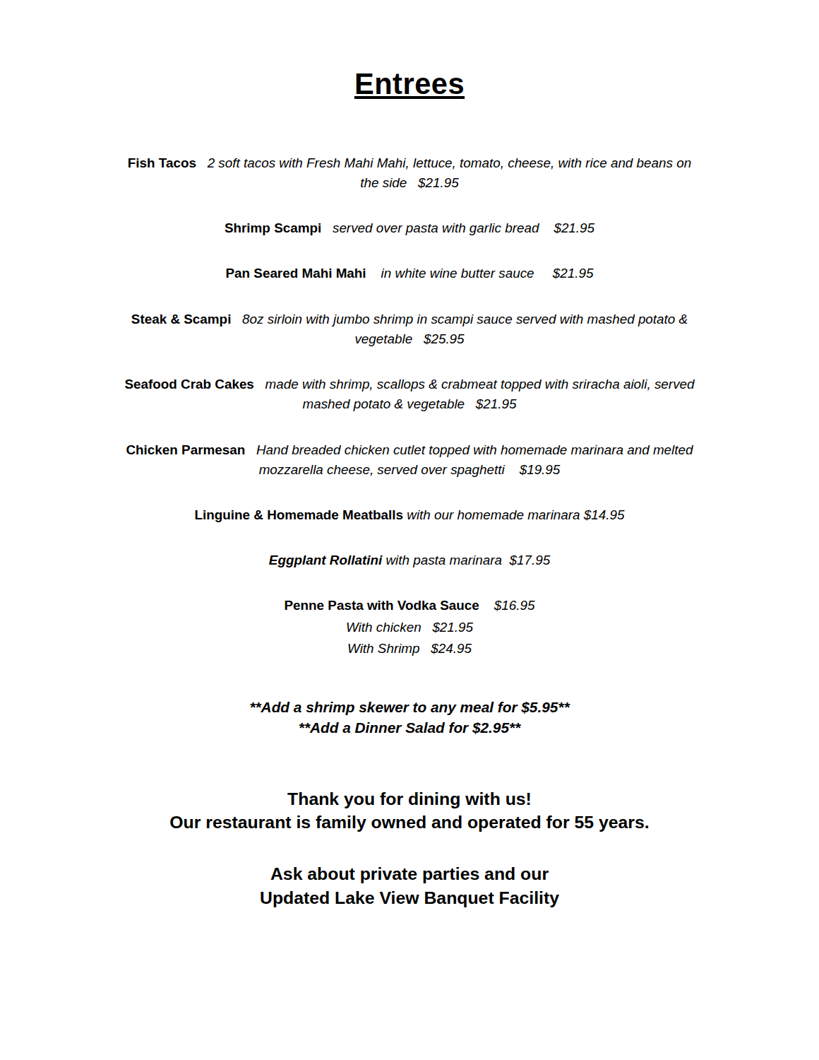Entrees
Fish Tacos 2 soft tacos with Fresh Mahi Mahi, lettuce, tomato, cheese, with rice and beans on the side $21.95
Shrimp Scampi served over pasta with garlic bread $21.95
Pan Seared Mahi Mahi in white wine butter sauce $21.95
Steak & Scampi 8oz sirloin with jumbo shrimp in scampi sauce served with mashed potato & vegetable $25.95
Seafood Crab Cakes made with shrimp, scallops & crabmeat topped with sriracha aioli, served mashed potato & vegetable $21.95
Chicken Parmesan Hand breaded chicken cutlet topped with homemade marinara and melted mozzarella cheese, served over spaghetti $19.95
Linguine & Homemade Meatballs with our homemade marinara $14.95
Eggplant Rollatini with pasta marinara $17.95
Penne Pasta with Vodka Sauce $16.95 With chicken $21.95 With Shrimp $24.95
**Add a shrimp skewer to any meal for $5.95**
**Add a Dinner Salad for $2.95**
Thank you for dining with us!
Our restaurant is family owned and operated for 55 years.
Ask about private parties and our
Updated Lake View Banquet Facility